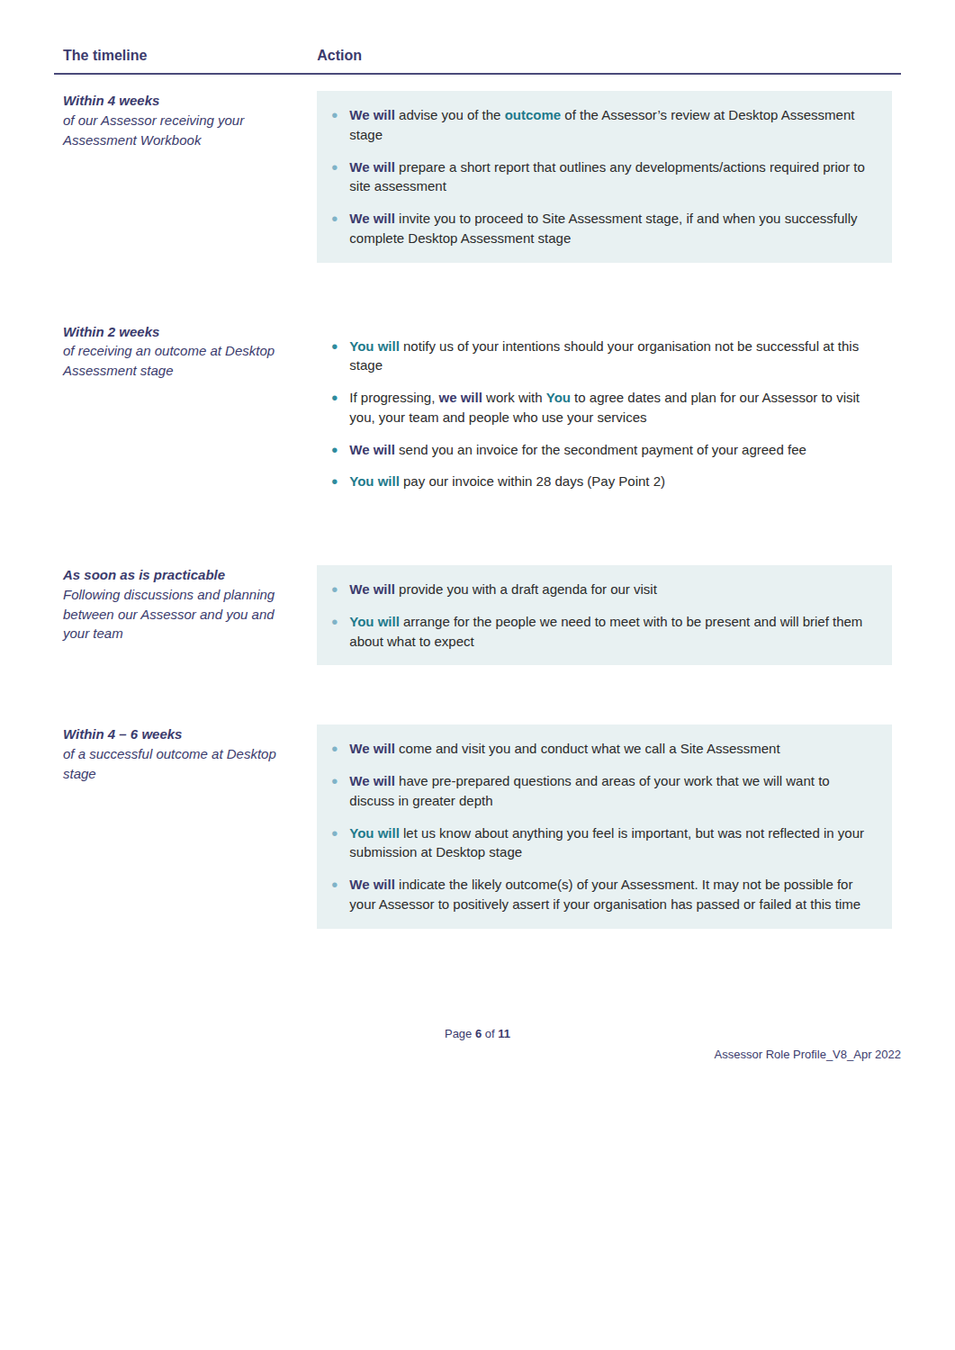| The timeline | Action |
| --- | --- |
| Within 4 weeks of our Assessor receiving your Assessment Workbook | We will advise you of the outcome of the Assessor’s review at Desktop Assessment stage We will prepare a short report that outlines any developments/actions required prior to site assessment We will invite you to proceed to Site Assessment stage, if and when you successfully complete Desktop Assessment stage |
| Within 2 weeks of receiving an outcome at Desktop Assessment stage | You will notify us of your intentions should your organisation not be successful at this stage If progressing, we will work with You to agree dates and plan for our Assessor to visit you, your team and people who use your services We will send you an invoice for the secondment payment of your agreed fee You will pay our invoice within 28 days (Pay Point 2) |
| As soon as is practicable Following discussions and planning between our Assessor and you and your team | We will provide you with a draft agenda for our visit You will arrange for the people we need to meet with to be present and will brief them about what to expect |
| Within 4 – 6 weeks of a successful outcome at Desktop stage | We will come and visit you and conduct what we call a Site Assessment We will have pre-prepared questions and areas of your work that we will want to discuss in greater depth You will let us know about anything you feel is important, but was not reflected in your submission at Desktop stage We will indicate the likely outcome(s) of your Assessment. It may not be possible for your Assessor to positively assert if your organisation has passed or failed at this time |
Page 6 of 11
Assessor Role Profile_V8_Apr 2022